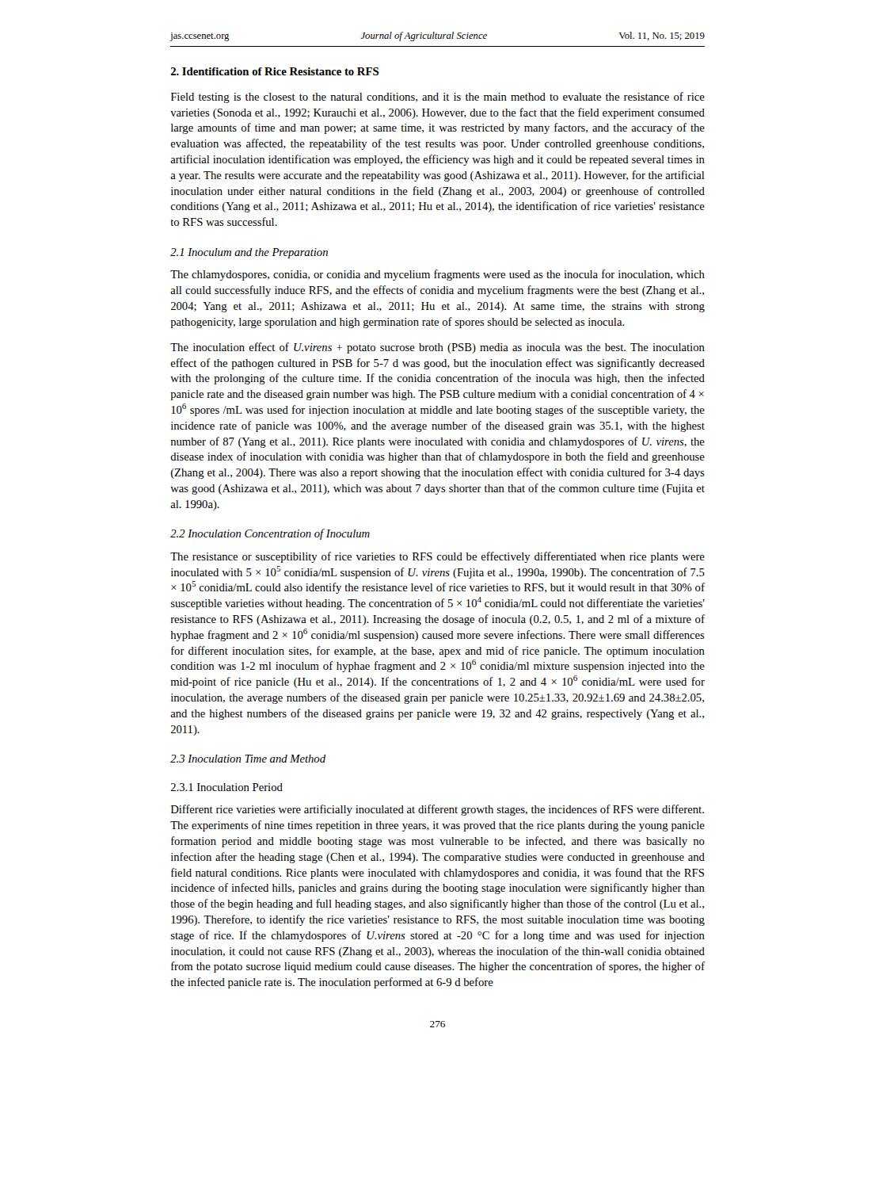jas.ccsenet.org Journal of Agricultural Science Vol. 11, No. 15; 2019
2. Identification of Rice Resistance to RFS
Field testing is the closest to the natural conditions, and it is the main method to evaluate the resistance of rice varieties (Sonoda et al., 1992; Kurauchi et al., 2006). However, due to the fact that the field experiment consumed large amounts of time and man power; at same time, it was restricted by many factors, and the accuracy of the evaluation was affected, the repeatability of the test results was poor. Under controlled greenhouse conditions, artificial inoculation identification was employed, the efficiency was high and it could be repeated several times in a year. The results were accurate and the repeatability was good (Ashizawa et al., 2011). However, for the artificial inoculation under either natural conditions in the field (Zhang et al., 2003, 2004) or greenhouse of controlled conditions (Yang et al., 2011; Ashizawa et al., 2011; Hu et al., 2014), the identification of rice varieties' resistance to RFS was successful.
2.1 Inoculum and the Preparation
The chlamydospores, conidia, or conidia and mycelium fragments were used as the inocula for inoculation, which all could successfully induce RFS, and the effects of conidia and mycelium fragments were the best (Zhang et al., 2004; Yang et al., 2011; Ashizawa et al., 2011; Hu et al., 2014). At same time, the strains with strong pathogenicity, large sporulation and high germination rate of spores should be selected as inocula.
The inoculation effect of U.virens + potato sucrose broth (PSB) media as inocula was the best. The inoculation effect of the pathogen cultured in PSB for 5-7 d was good, but the inoculation effect was significantly decreased with the prolonging of the culture time. If the conidia concentration of the inocula was high, then the infected panicle rate and the diseased grain number was high. The PSB culture medium with a conidial concentration of 4 × 106 spores /mL was used for injection inoculation at middle and late booting stages of the susceptible variety, the incidence rate of panicle was 100%, and the average number of the diseased grain was 35.1, with the highest number of 87 (Yang et al., 2011). Rice plants were inoculated with conidia and chlamydospores of U. virens, the disease index of inoculation with conidia was higher than that of chlamydospore in both the field and greenhouse (Zhang et al., 2004). There was also a report showing that the inoculation effect with conidia cultured for 3-4 days was good (Ashizawa et al., 2011), which was about 7 days shorter than that of the common culture time (Fujita et al. 1990a).
2.2 Inoculation Concentration of Inoculum
The resistance or susceptibility of rice varieties to RFS could be effectively differentiated when rice plants were inoculated with 5 × 105 conidia/mL suspension of U. virens (Fujita et al., 1990a, 1990b). The concentration of 7.5 × 105 conidia/mL could also identify the resistance level of rice varieties to RFS, but it would result in that 30% of susceptible varieties without heading. The concentration of 5 × 104 conidia/mL could not differentiate the varieties' resistance to RFS (Ashizawa et al., 2011). Increasing the dosage of inocula (0.2, 0.5, 1, and 2 ml of a mixture of hyphae fragment and 2 × 106 conidia/ml suspension) caused more severe infections. There were small differences for different inoculation sites, for example, at the base, apex and mid of rice panicle. The optimum inoculation condition was 1-2 ml inoculum of hyphae fragment and 2 × 106 conidia/ml mixture suspension injected into the mid-point of rice panicle (Hu et al., 2014). If the concentrations of 1, 2 and 4 × 106 conidia/mL were used for inoculation, the average numbers of the diseased grain per panicle were 10.25±1.33, 20.92±1.69 and 24.38±2.05, and the highest numbers of the diseased grains per panicle were 19, 32 and 42 grains, respectively (Yang et al., 2011).
2.3 Inoculation Time and Method
2.3.1 Inoculation Period
Different rice varieties were artificially inoculated at different growth stages, the incidences of RFS were different. The experiments of nine times repetition in three years, it was proved that the rice plants during the young panicle formation period and middle booting stage was most vulnerable to be infected, and there was basically no infection after the heading stage (Chen et al., 1994). The comparative studies were conducted in greenhouse and field natural conditions. Rice plants were inoculated with chlamydospores and conidia, it was found that the RFS incidence of infected hills, panicles and grains during the booting stage inoculation were significantly higher than those of the begin heading and full heading stages, and also significantly higher than those of the control (Lu et al., 1996). Therefore, to identify the rice varieties' resistance to RFS, the most suitable inoculation time was booting stage of rice. If the chlamydospores of U.virens stored at -20 °C for a long time and was used for injection inoculation, it could not cause RFS (Zhang et al., 2003), whereas the inoculation of the thin-wall conidia obtained from the potato sucrose liquid medium could cause diseases. The higher the concentration of spores, the higher of the infected panicle rate is. The inoculation performed at 6-9 d before
276